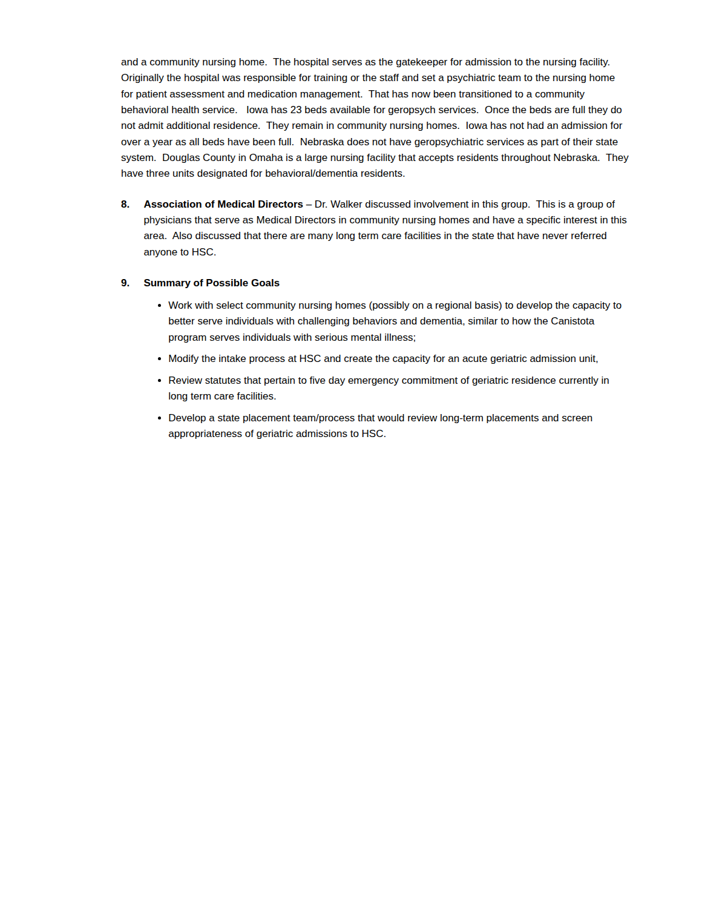and a community nursing home. The hospital serves as the gatekeeper for admission to the nursing facility. Originally the hospital was responsible for training or the staff and set a psychiatric team to the nursing home for patient assessment and medication management. That has now been transitioned to a community behavioral health service. Iowa has 23 beds available for geropsych services. Once the beds are full they do not admit additional residence. They remain in community nursing homes. Iowa has not had an admission for over a year as all beds have been full. Nebraska does not have geropsychiatric services as part of their state system. Douglas County in Omaha is a large nursing facility that accepts residents throughout Nebraska. They have three units designated for behavioral/dementia residents.
8. Association of Medical Directors – Dr. Walker discussed involvement in this group. This is a group of physicians that serve as Medical Directors in community nursing homes and have a specific interest in this area. Also discussed that there are many long term care facilities in the state that have never referred anyone to HSC.
9. Summary of Possible Goals
Work with select community nursing homes (possibly on a regional basis) to develop the capacity to better serve individuals with challenging behaviors and dementia, similar to how the Canistota program serves individuals with serious mental illness;
Modify the intake process at HSC and create the capacity for an acute geriatric admission unit,
Review statutes that pertain to five day emergency commitment of geriatric residence currently in long term care facilities.
Develop a state placement team/process that would review long-term placements and screen appropriateness of geriatric admissions to HSC.